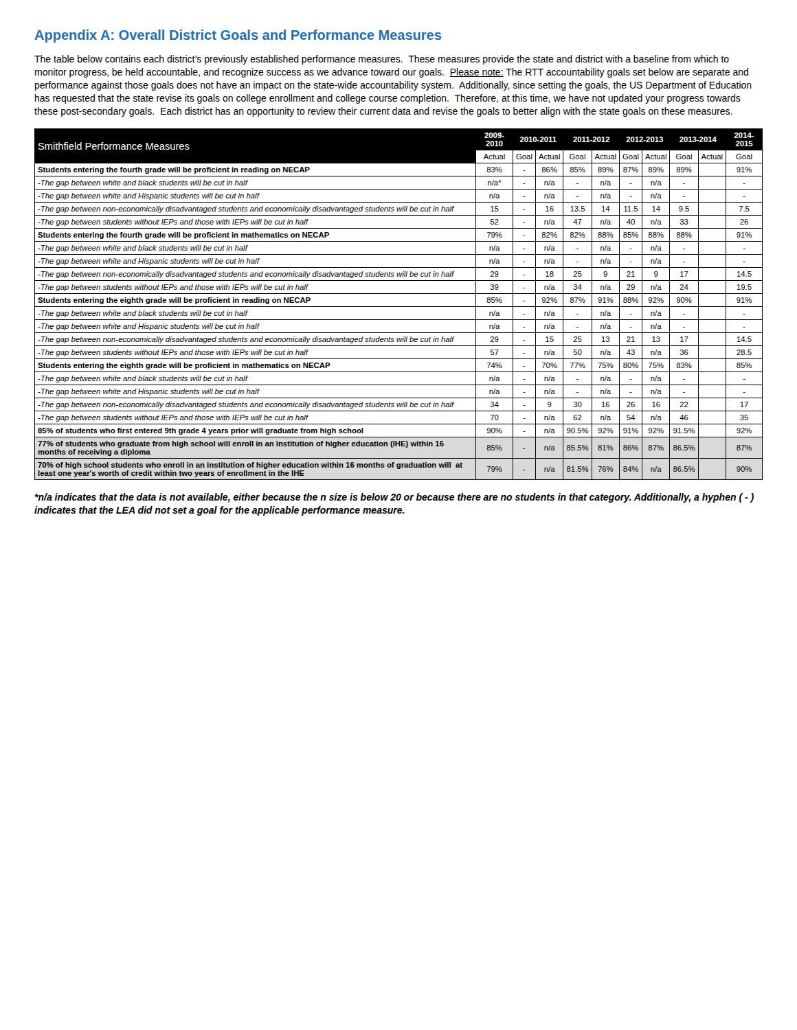Appendix A: Overall District Goals and Performance Measures
The table below contains each district’s previously established performance measures. These measures provide the state and district with a baseline from which to monitor progress, be held accountable, and recognize success as we advance toward our goals. Please note: The RTT accountability goals set below are separate and performance against those goals does not have an impact on the state-wide accountability system. Additionally, since setting the goals, the US Department of Education has requested that the state revise its goals on college enrollment and college course completion. Therefore, at this time, we have not updated your progress towards these post-secondary goals. Each district has an opportunity to review their current data and revise the goals to better align with the state goals on these measures.
| Smithfield Performance Measures | 2009-2010 | 2010-2011 | 2011-2012 | 2012-2013 | 2013-2014 | 2014-2015 |
| --- | --- | --- | --- | --- | --- | --- |
| Actual | Goal | Actual | Goal | Actual | Goal | Actual | Goal | Actual | Goal |
| Students entering the fourth grade will be proficient in reading on NECAP | 83% | - | 86% | 85% | 89% | 87% | 89% | 89% | | 91% |
| -The gap between white and black students will be cut in half | n/a* | - | n/a | - | n/a | - | n/a | - | | - |
| -The gap between white and Hispanic students will be cut in half | n/a | - | n/a | - | n/a | - | n/a | - | | - |
| -The gap between non-economically disadvantaged students and economically disadvantaged students will be cut in half | 15 | - | 16 | 13.5 | 14 | 11.5 | 14 | 9.5 | | 7.5 |
| -The gap between students without IEPs and those with IEPs will be cut in half | 52 | - | n/a | 47 | n/a | 40 | n/a | 33 | | 26 |
| Students entering the fourth grade will be proficient in mathematics on NECAP | 79% | - | 82% | 82% | 88% | 85% | 88% | 88% | | 91% |
| -The gap between white and black students will be cut in half | n/a | - | n/a | - | n/a | - | n/a | - | | - |
| -The gap between white and Hispanic students will be cut in half | n/a | - | n/a | - | n/a | - | n/a | - | | - |
| -The gap between non-economically disadvantaged students and economically disadvantaged students will be cut in half | 29 | - | 18 | 25 | 9 | 21 | 9 | 17 | | 14.5 |
| -The gap between students without IEPs and those with IEPs will be cut in half | 39 | - | n/a | 34 | n/a | 29 | n/a | 24 | | 19.5 |
| Students entering the eighth grade will be proficient in reading on NECAP | 85% | - | 92% | 87% | 91% | 88% | 92% | 90% | | 91% |
| -The gap between white and black students will be cut in half | n/a | - | n/a | - | n/a | - | n/a | - | | - |
| -The gap between white and Hispanic students will be cut in half | n/a | - | n/a | - | n/a | - | n/a | - | | - |
| -The gap between non-economically disadvantaged students and economically disadvantaged students will be cut in half | 29 | - | 15 | 25 | 13 | 21 | 13 | 17 | | 14.5 |
| -The gap between students without IEPs and those with IEPs will be cut in half | 57 | - | n/a | 50 | n/a | 43 | n/a | 36 | | 28.5 |
| Students entering the eighth grade will be proficient in mathematics on NECAP | 74% | - | 70% | 77% | 75% | 80% | 75% | 83% | | 85% |
| -The gap between white and black students will be cut in half | n/a | - | n/a | - | n/a | - | n/a | - | | - |
| -The gap between white and Hispanic students will be cut in half | n/a | - | n/a | - | n/a | - | n/a | - | | - |
| -The gap between non-economically disadvantaged students and economically disadvantaged students will be cut in half | 34 | - | 9 | 30 | 16 | 26 | 16 | 22 | | 17 |
| -The gap between students without IEPs and those with IEPs will be cut in half | 70 | - | n/a | 62 | n/a | 54 | n/a | 46 | | 35 |
| 85% of students who first entered 9th grade 4 years prior will graduate from high school | 90% | - | n/a | 90.5% | 92% | 91% | 92% | 91.5% | | 92% |
| 77% of students who graduate from high school will enroll in an institution of higher education (IHE) within 16 months of receiving a diploma | 85% | - | n/a | 85.5% | 81% | 86% | 87% | 86.5% | | 87% |
| 70% of high school students who enroll in an institution of higher education within 16 months of graduation will at least one year's worth of credit within two years of enrollment in the IHE | 79% | - | n/a | 81.5% | 76% | 84% | n/a | 86.5% | | 90% |
*n/a indicates that the data is not available, either because the n size is below 20 or because there are no students in that category. Additionally, a hyphen ( - ) indicates that the LEA did not set a goal for the applicable performance measure.